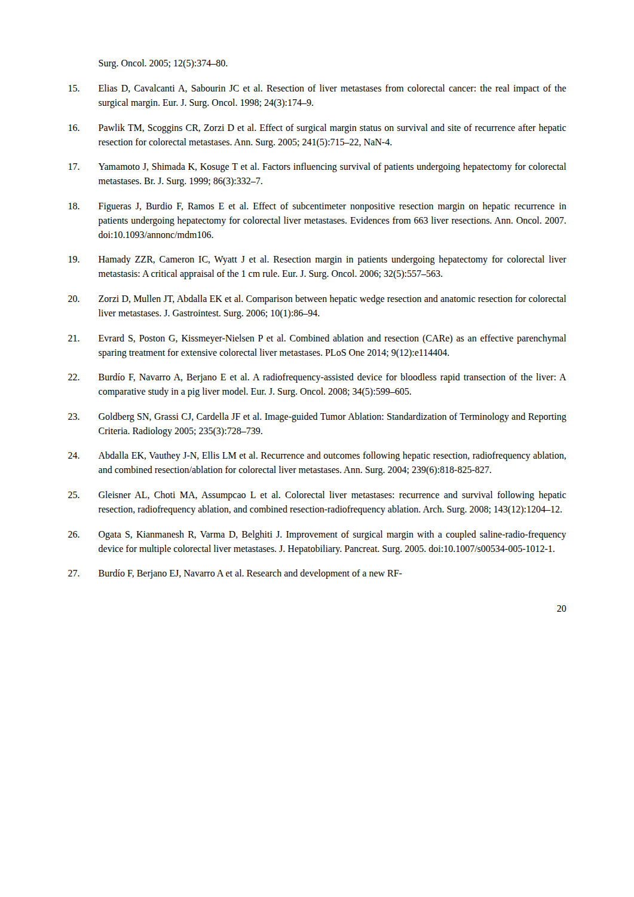Surg. Oncol. 2005; 12(5):374–80.
15. Elias D, Cavalcanti A, Sabourin JC et al. Resection of liver metastases from colorectal cancer: the real impact of the surgical margin. Eur. J. Surg. Oncol. 1998; 24(3):174–9.
16. Pawlik TM, Scoggins CR, Zorzi D et al. Effect of surgical margin status on survival and site of recurrence after hepatic resection for colorectal metastases. Ann. Surg. 2005; 241(5):715–22, NaN-4.
17. Yamamoto J, Shimada K, Kosuge T et al. Factors influencing survival of patients undergoing hepatectomy for colorectal metastases. Br. J. Surg. 1999; 86(3):332–7.
18. Figueras J, Burdio F, Ramos E et al. Effect of subcentimeter nonpositive resection margin on hepatic recurrence in patients undergoing hepatectomy for colorectal liver metastases. Evidences from 663 liver resections. Ann. Oncol. 2007. doi:10.1093/annonc/mdm106.
19. Hamady ZZR, Cameron IC, Wyatt J et al. Resection margin in patients undergoing hepatectomy for colorectal liver metastasis: A critical appraisal of the 1 cm rule. Eur. J. Surg. Oncol. 2006; 32(5):557–563.
20. Zorzi D, Mullen JT, Abdalla EK et al. Comparison between hepatic wedge resection and anatomic resection for colorectal liver metastases. J. Gastrointest. Surg. 2006; 10(1):86–94.
21. Evrard S, Poston G, Kissmeyer-Nielsen P et al. Combined ablation and resection (CARe) as an effective parenchymal sparing treatment for extensive colorectal liver metastases. PLoS One 2014; 9(12):e114404.
22. Burdío F, Navarro A, Berjano E et al. A radiofrequency-assisted device for bloodless rapid transection of the liver: A comparative study in a pig liver model. Eur. J. Surg. Oncol. 2008; 34(5):599–605.
23. Goldberg SN, Grassi CJ, Cardella JF et al. Image-guided Tumor Ablation: Standardization of Terminology and Reporting Criteria. Radiology 2005; 235(3):728–739.
24. Abdalla EK, Vauthey J-N, Ellis LM et al. Recurrence and outcomes following hepatic resection, radiofrequency ablation, and combined resection/ablation for colorectal liver metastases. Ann. Surg. 2004; 239(6):818-825-827.
25. Gleisner AL, Choti MA, Assumpcao L et al. Colorectal liver metastases: recurrence and survival following hepatic resection, radiofrequency ablation, and combined resection-radiofrequency ablation. Arch. Surg. 2008; 143(12):1204–12.
26. Ogata S, Kianmanesh R, Varma D, Belghiti J. Improvement of surgical margin with a coupled saline-radio-frequency device for multiple colorectal liver metastases. J. Hepatobiliary. Pancreat. Surg. 2005. doi:10.1007/s00534-005-1012-1.
27. Burdío F, Berjano EJ, Navarro A et al. Research and development of a new RF-
20